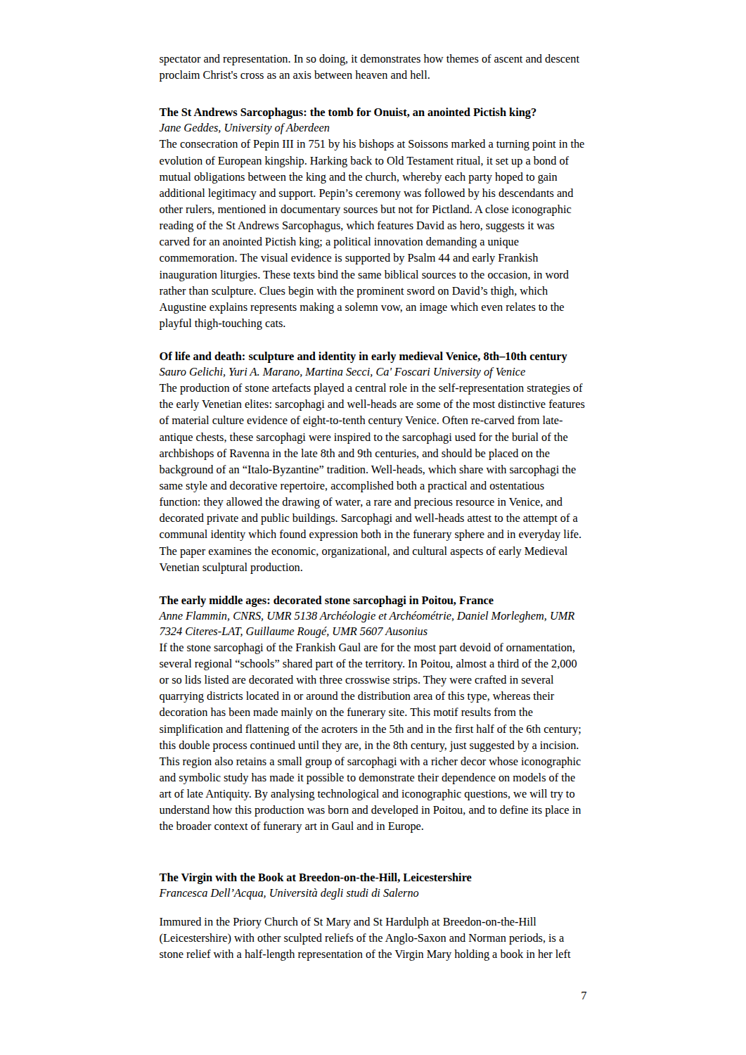spectator and representation. In so doing, it demonstrates how themes of ascent and descent proclaim Christ's cross as an axis between heaven and hell.
The St Andrews Sarcophagus: the tomb for Onuist, an anointed Pictish king?
Jane Geddes, University of Aberdeen
The consecration of Pepin III in 751 by his bishops at Soissons marked a turning point in the evolution of European kingship. Harking back to Old Testament ritual, it set up a bond of mutual obligations between the king and the church, whereby each party hoped to gain additional legitimacy and support. Pepin’s ceremony was followed by his descendants and other rulers, mentioned in documentary sources but not for Pictland. A close iconographic reading of the St Andrews Sarcophagus, which features David as hero, suggests it was carved for an anointed Pictish king; a political innovation demanding a unique commemoration. The visual evidence is supported by Psalm 44 and early Frankish inauguration liturgies. These texts bind the same biblical sources to the occasion, in word rather than sculpture. Clues begin with the prominent sword on David’s thigh, which Augustine explains represents making a solemn vow, an image which even relates to the playful thigh-touching cats.
Of life and death: sculpture and identity in early medieval Venice, 8th–10th century
Sauro Gelichi, Yuri A. Marano, Martina Secci, Ca' Foscari University of Venice
The production of stone artefacts played a central role in the self-representation strategies of the early Venetian elites: sarcophagi and well-heads are some of the most distinctive features of material culture evidence of eight-to-tenth century Venice. Often re-carved from late-antique chests, these sarcophagi were inspired to the sarcophagi used for the burial of the archbishops of Ravenna in the late 8th and 9th centuries, and should be placed on the background of an “Italo-Byzantine” tradition. Well-heads, which share with sarcophagi the same style and decorative repertoire, accomplished both a practical and ostentatious function: they allowed the drawing of water, a rare and precious resource in Venice, and decorated private and public buildings. Sarcophagi and well-heads attest to the attempt of a communal identity which found expression both in the funerary sphere and in everyday life. The paper examines the economic, organizational, and cultural aspects of early Medieval Venetian sculptural production.
The early middle ages: decorated stone sarcophagi in Poitou, France
Anne Flammin, CNRS, UMR 5138 Archéologie et Archéométrie, Daniel Morleghem, UMR 7324 Citeres-LAT, Guillaume Rougé, UMR 5607 Ausonius
If the stone sarcophagi of the Frankish Gaul are for the most part devoid of ornamentation, several regional “schools” shared part of the territory. In Poitou, almost a third of the 2,000 or so lids listed are decorated with three crosswise strips. They were crafted in several quarrying districts located in or around the distribution area of this type, whereas their decoration has been made mainly on the funerary site. This motif results from the simplification and flattening of the acroters in the 5th and in the first half of the 6th century; this double process continued until they are, in the 8th century, just suggested by a incision. This region also retains a small group of sarcophagi with a richer decor whose iconographic and symbolic study has made it possible to demonstrate their dependence on models of the art of late Antiquity. By analysing technological and iconographic questions, we will try to understand how this production was born and developed in Poitou, and to define its place in the broader context of funerary art in Gaul and in Europe.
The Virgin with the Book at Breedon-on-the-Hill, Leicestershire
Francesca Dell’Acqua, Università degli studi di Salerno
Immured in the Priory Church of St Mary and St Hardulph at Breedon-on-the-Hill (Leicestershire) with other sculpted reliefs of the Anglo-Saxon and Norman periods, is a stone relief with a half-length representation of the Virgin Mary holding a book in her left
7